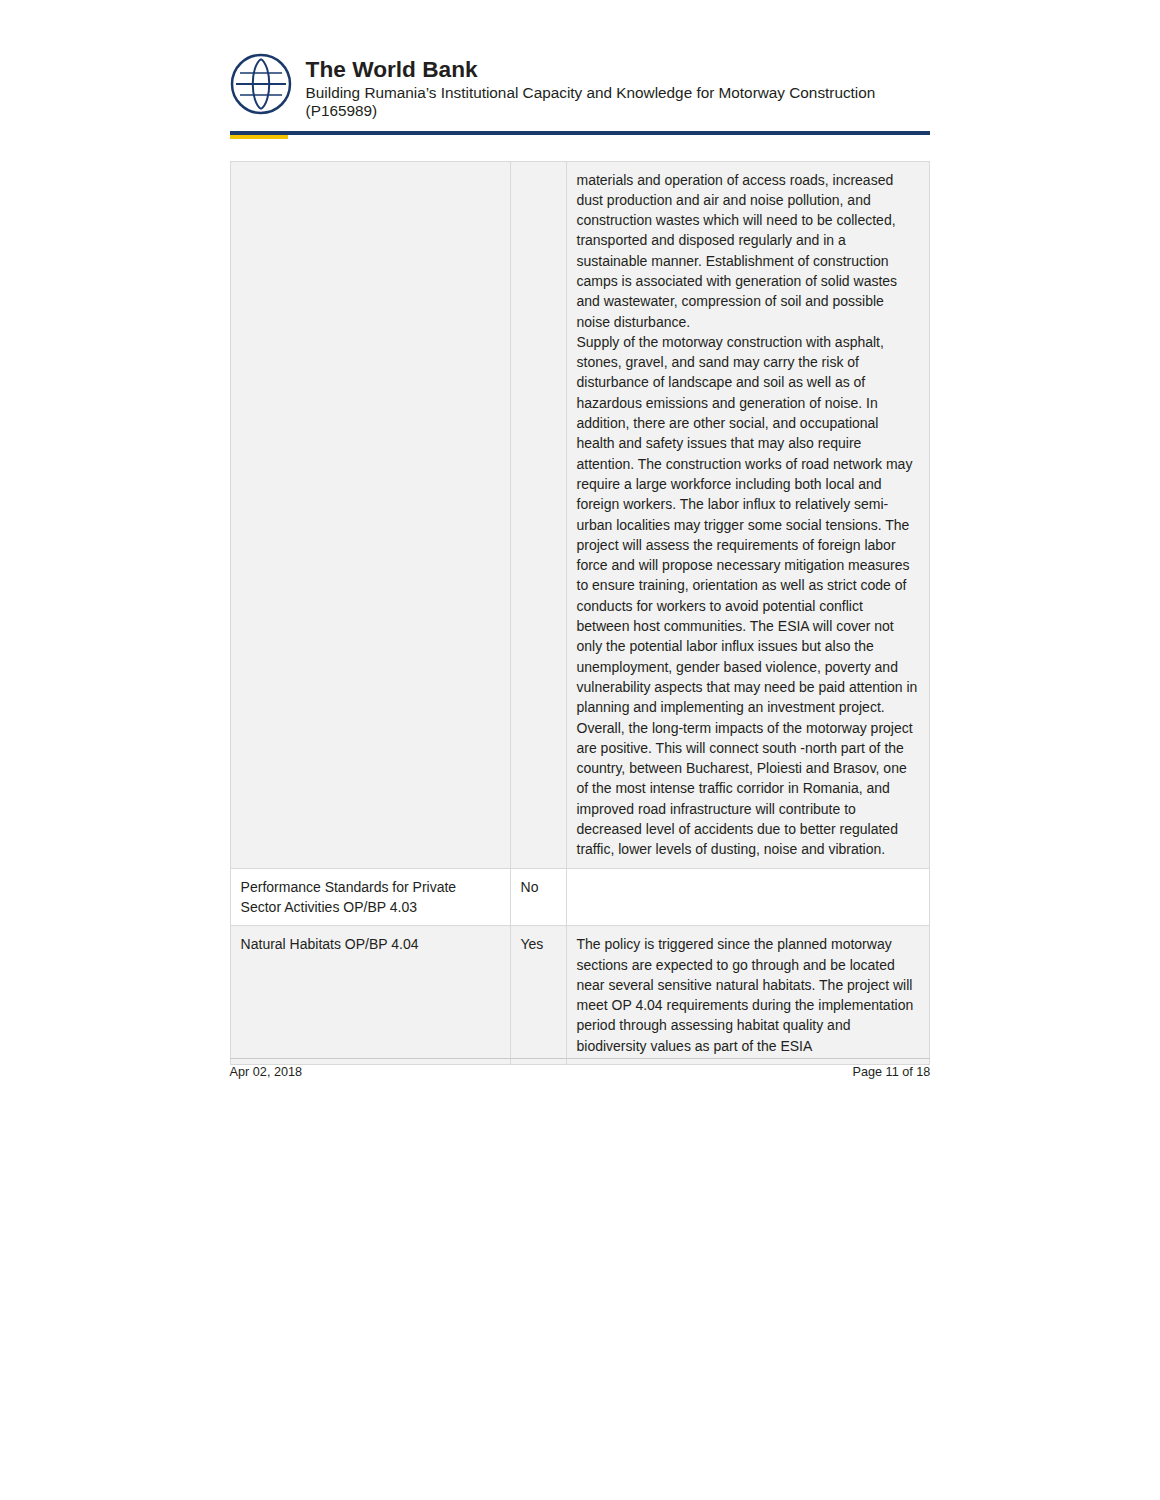The World Bank
Building Rumania’s Institutional Capacity and Knowledge for Motorway Construction (P165989)
| | | materials and operation of access roads, increased dust production and air and noise pollution, and construction wastes which will need to be collected, transported and disposed regularly and in a sustainable manner. Establishment of construction camps is associated with generation of solid wastes and wastewater, compression of soil and possible noise disturbance. Supply of the motorway construction with asphalt, stones, gravel, and sand may carry the risk of disturbance of landscape and soil as well as of hazardous emissions and generation of noise. In addition, there are other social, and occupational health and safety issues that may also require attention. The construction works of road network may require a large workforce including both local and foreign workers. The labor influx to relatively semi-urban localities may trigger some social tensions. The project will assess the requirements of foreign labor force and will propose necessary mitigation measures to ensure training, orientation as well as strict code of conducts for workers to avoid potential conflict between host communities. The ESIA will cover not only the potential labor influx issues but also the unemployment, gender based violence, poverty and vulnerability aspects that may need be paid attention in planning and implementing an investment project. Overall, the long-term impacts of the motorway project are positive. This will connect south -north part of the country, between Bucharest, Ploiesti and Brasov, one of the most intense traffic corridor in Romania, and improved road infrastructure will contribute to decreased level of accidents due to better regulated traffic, lower levels of dusting, noise and vibration. |
| Performance Standards for Private Sector Activities OP/BP 4.03 | No | |
| Natural Habitats OP/BP 4.04 | Yes | The policy is triggered since the planned motorway sections are expected to go through and be located near several sensitive natural habitats. The project will meet OP 4.04 requirements during the implementation period through assessing habitat quality and biodiversity values as part of the ESIA |
Apr 02, 2018 Page 11 of 18